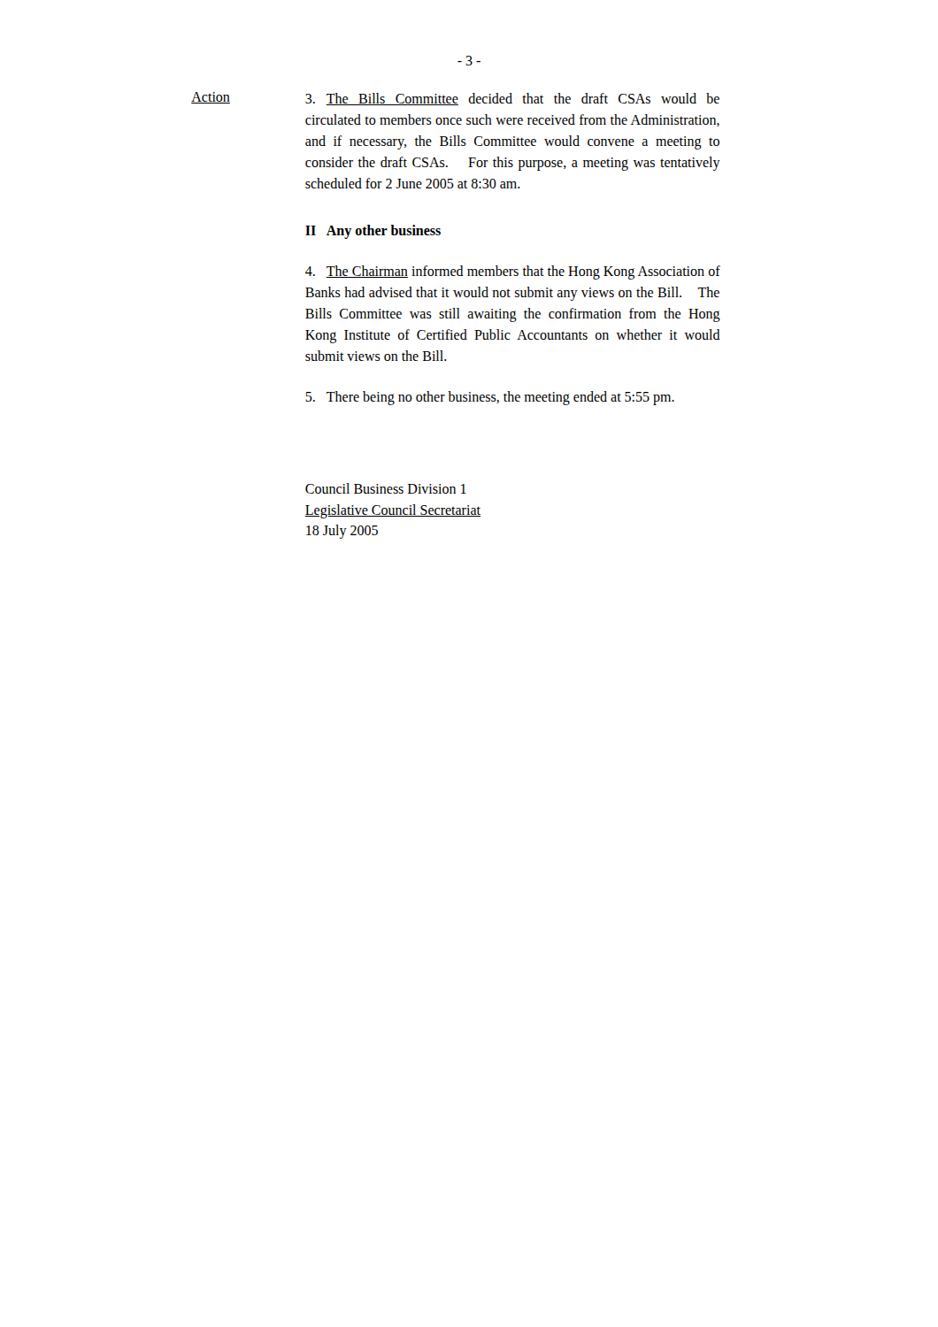- 3 -
Action
3. The Bills Committee decided that the draft CSAs would be circulated to members once such were received from the Administration, and if necessary, the Bills Committee would convene a meeting to consider the draft CSAs. For this purpose, a meeting was tentatively scheduled for 2 June 2005 at 8:30 am.
IIAny other business
4. The Chairman informed members that the Hong Kong Association of Banks had advised that it would not submit any views on the Bill. The Bills Committee was still awaiting the confirmation from the Hong Kong Institute of Certified Public Accountants on whether it would submit views on the Bill.
5. There being no other business, the meeting ended at 5:55 pm.
Council Business Division 1
Legislative Council Secretariat
18 July 2005